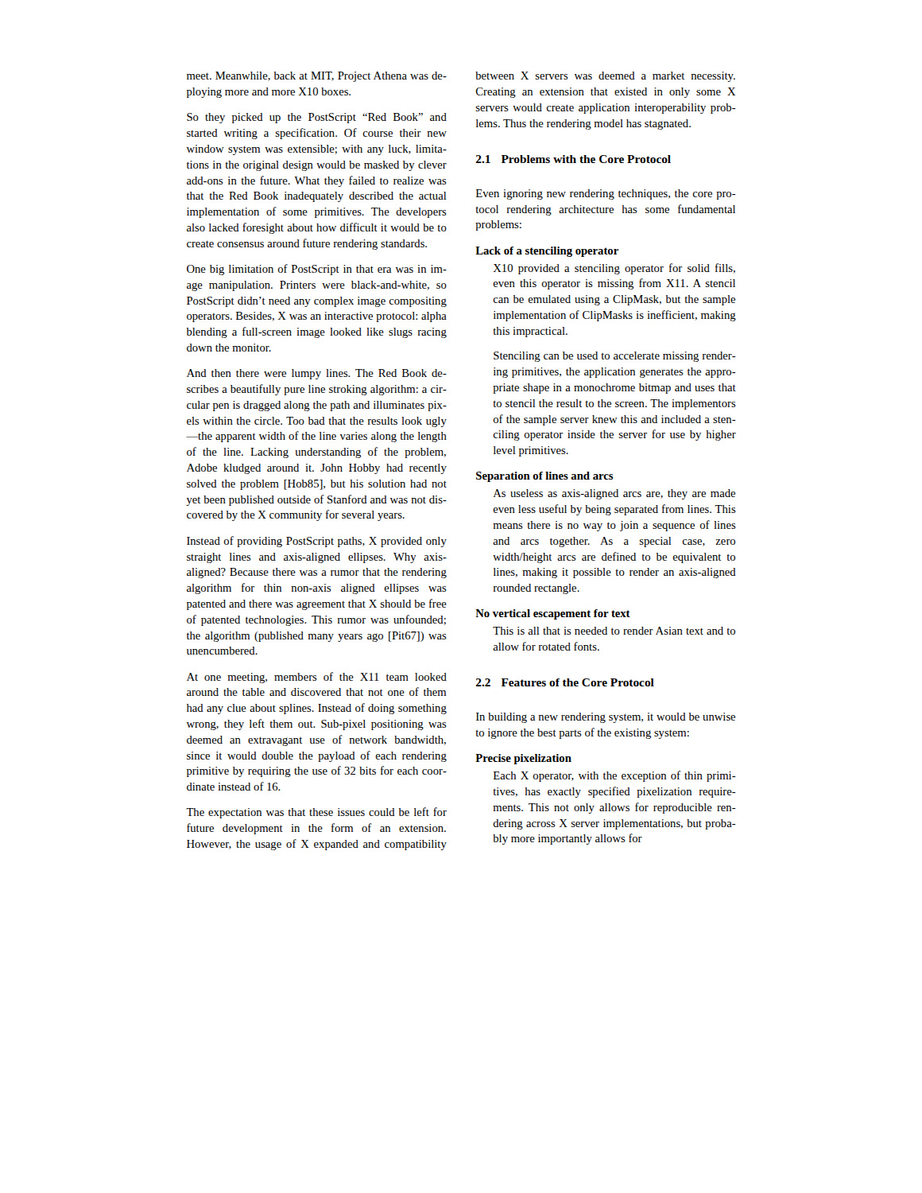meet. Meanwhile, back at MIT, Project Athena was deploying more and more X10 boxes.
So they picked up the PostScript “Red Book” and started writing a specification. Of course their new window system was extensible; with any luck, limitations in the original design would be masked by clever add-ons in the future. What they failed to realize was that the Red Book inadequately described the actual implementation of some primitives. The developers also lacked foresight about how difficult it would be to create consensus around future rendering standards.
One big limitation of PostScript in that era was in image manipulation. Printers were black-and-white, so PostScript didn’t need any complex image compositing operators. Besides, X was an interactive protocol: alpha blending a full-screen image looked like slugs racing down the monitor.
And then there were lumpy lines. The Red Book describes a beautifully pure line stroking algorithm: a circular pen is dragged along the path and illuminates pixels within the circle. Too bad that the results look ugly—the apparent width of the line varies along the length of the line. Lacking understanding of the problem, Adobe kludged around it. John Hobby had recently solved the problem [Hob85], but his solution had not yet been published outside of Stanford and was not discovered by the X community for several years.
Instead of providing PostScript paths, X provided only straight lines and axis-aligned ellipses. Why axis-aligned? Because there was a rumor that the rendering algorithm for thin non-axis aligned ellipses was patented and there was agreement that X should be free of patented technologies. This rumor was unfounded; the algorithm (published many years ago [Pit67]) was unencumbered.
At one meeting, members of the X11 team looked around the table and discovered that not one of them had any clue about splines. Instead of doing something wrong, they left them out. Sub-pixel positioning was deemed an extravagant use of network bandwidth, since it would double the payload of each rendering primitive by requiring the use of 32 bits for each coordinate instead of 16.
The expectation was that these issues could be left for future development in the form of an extension. However, the usage of X expanded and compatibility between X servers was deemed a market necessity. Creating an extension that existed in only some X servers would create application interoperability problems. Thus the rendering model has stagnated.
2.1 Problems with the Core Protocol
Even ignoring new rendering techniques, the core protocol rendering architecture has some fundamental problems:
Lack of a stenciling operator
X10 provided a stenciling operator for solid fills, even this operator is missing from X11. A stencil can be emulated using a ClipMask, but the sample implementation of ClipMasks is inefficient, making this impractical.
Stenciling can be used to accelerate missing rendering primitives, the application generates the appropriate shape in a monochrome bitmap and uses that to stencil the result to the screen. The implementors of the sample server knew this and included a stenciling operator inside the server for use by higher level primitives.
Separation of lines and arcs
As useless as axis-aligned arcs are, they are made even less useful by being separated from lines. This means there is no way to join a sequence of lines and arcs together. As a special case, zero width/height arcs are defined to be equivalent to lines, making it possible to render an axis-aligned rounded rectangle.
No vertical escapement for text
This is all that is needed to render Asian text and to allow for rotated fonts.
2.2 Features of the Core Protocol
In building a new rendering system, it would be unwise to ignore the best parts of the existing system:
Precise pixelization
Each X operator, with the exception of thin primitives, has exactly specified pixelization requirements. This not only allows for reproducible rendering across X server implementations, but probably more importantly allows for